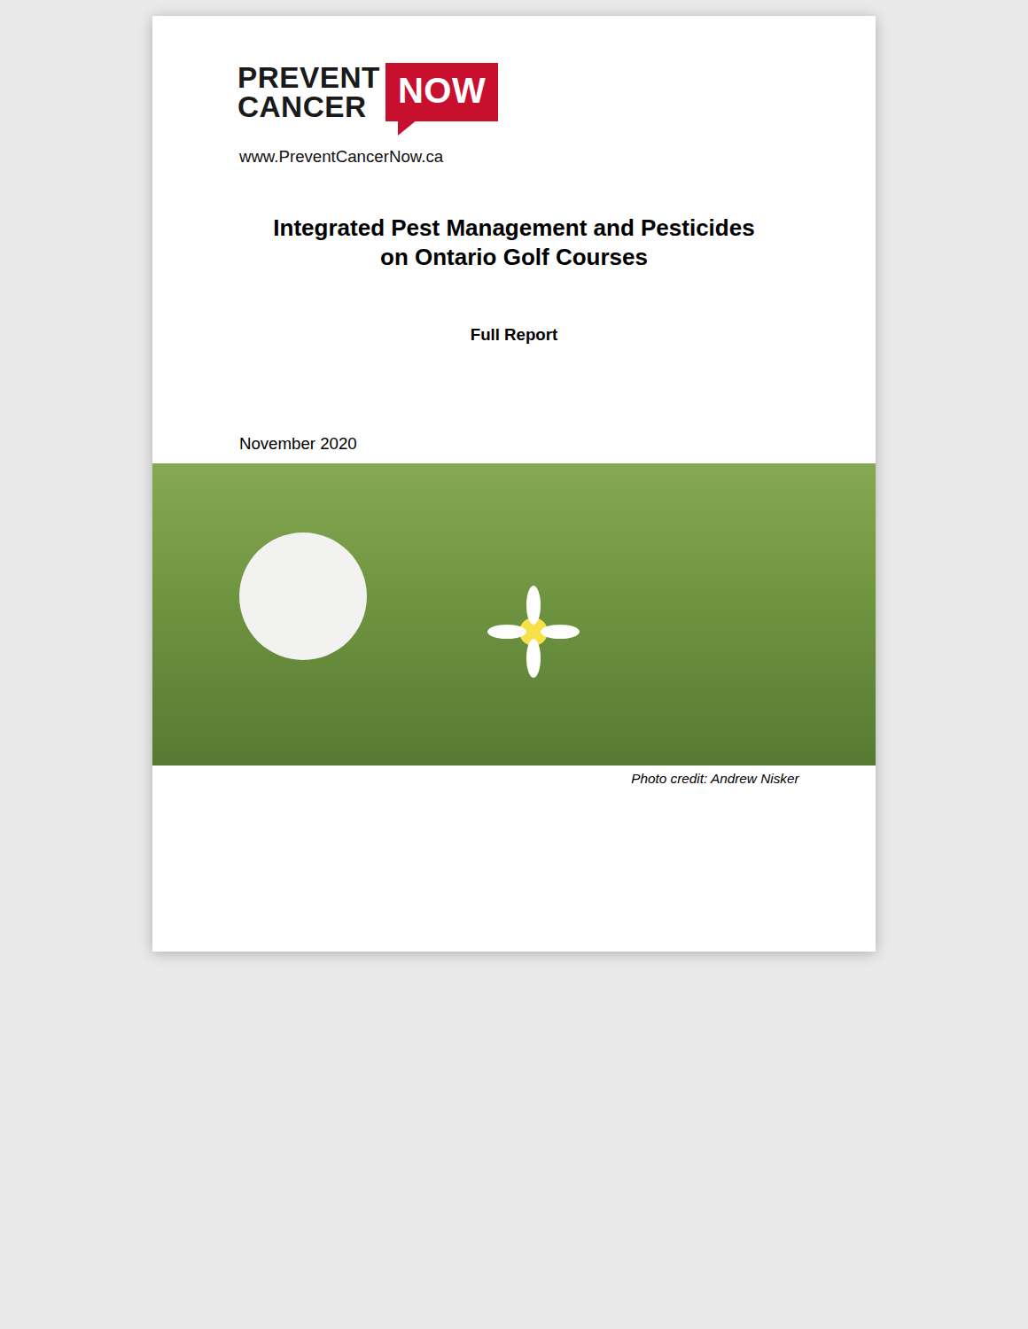PREVENT CANCER
NOW
www.PreventCancerNow.ca
Integrated Pest Management and Pesticides
on Ontario Golf Courses
Full Report
November 2020
Photo credit: Andrew Nisker